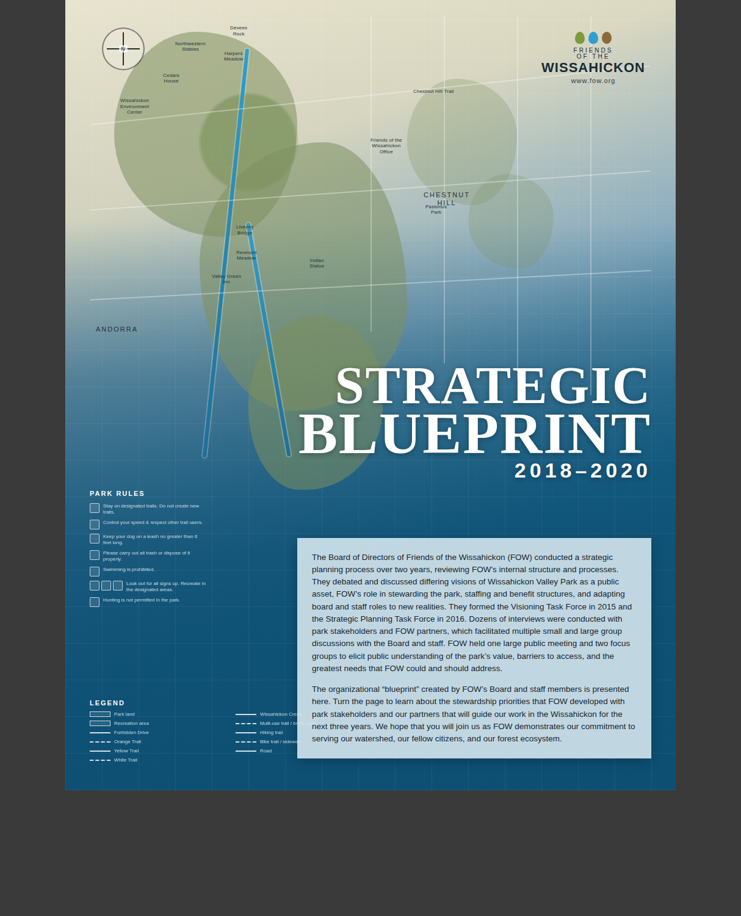N
Devees
Rock
Northwestern
Stables
Harpers
Meadow
Cedars
House
Wissahickon
Environment
Center
Chestnut Hill Trail
Friends of the
Wissahickon
Office
CHESTNUT HILL
Pastorius
Park
Livezey
Bridge
Indian
Statue
Rexmont
Meadow
ANDORRA
Valley Green
Inn
FRIENDS OF THE WISSAHICKON
www.fow.org
STRATEGIC BLUEPRINT 2018–2020
PARK RULES
Stay on designated trails. Do not create new trails.
Control your speed & respect other trail users.
Keep your dog on a leash no greater than 6 feet long.
Please carry out all trash or dispose of it properly.
Swimming is prohibited.
Look out for all signs up. Recreate in the designated areas.
Hunting is not permitted in the park.
LEGEND
Park land
Recreation area
Forbidden Drive
Orange Trail
Yellow Trail
White Trail
Wissahickon Creek
Multi-use trail / bridle path
Hiking trail
Bike trail / sidewalk
Road
The Board of Directors of Friends of the Wissahickon (FOW) conducted a strategic planning process over two years, reviewing FOW’s internal structure and processes. They debated and discussed differing visions of Wissahickon Valley Park as a public asset, FOW’s role in stewarding the park, staffing and benefit structures, and adapting board and staff roles to new realities. They formed the Visioning Task Force in 2015 and the Strategic Planning Task Force in 2016. Dozens of interviews were conducted with park stakeholders and FOW partners, which facilitated multiple small and large group discussions with the Board and staff. FOW held one large public meeting and two focus groups to elicit public understanding of the park’s value, barriers to access, and the greatest needs that FOW could and should address.
The organizational “blueprint” created by FOW’s Board and staff members is presented here. Turn the page to learn about the stewardship priorities that FOW developed with park stakeholders and our partners that will guide our work in the Wissahickon for the next three years. We hope that you will join us as FOW demonstrates our commitment to serving our watershed, our fellow citizens, and our forest ecosystem.